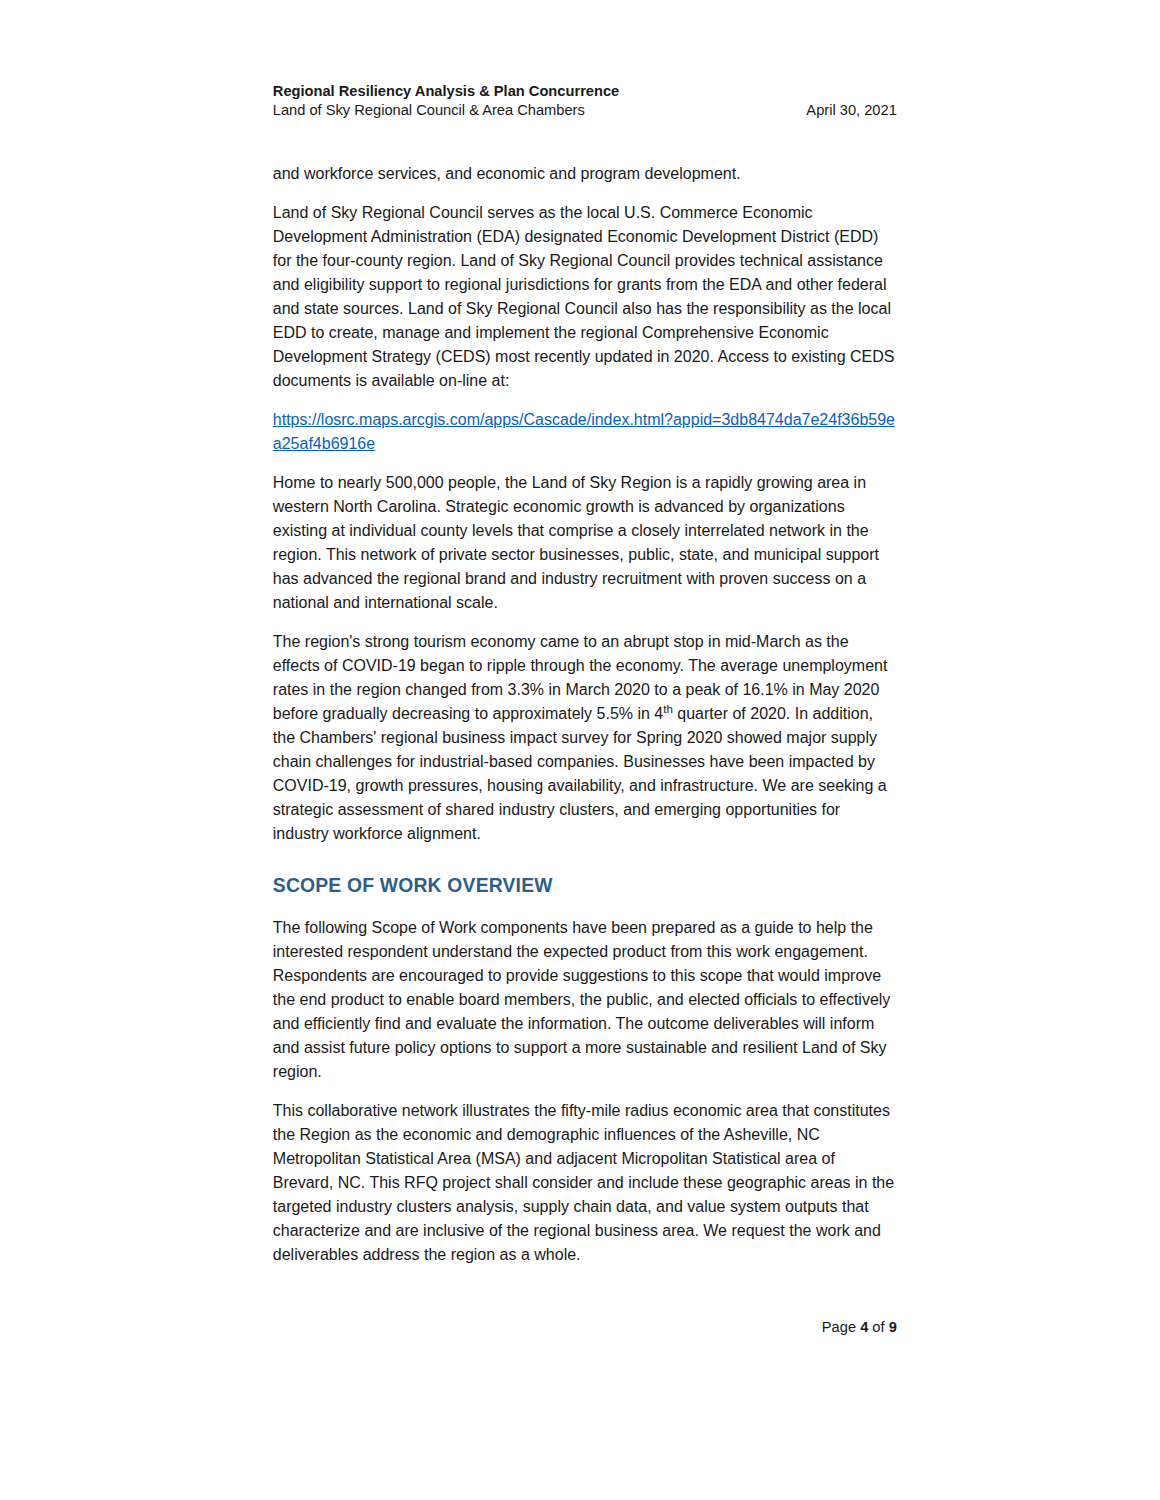Regional Resiliency Analysis & Plan Concurrence
Land of Sky Regional Council & Area Chambers
April 30, 2021
and workforce services, and economic and program development.
Land of Sky Regional Council serves as the local U.S. Commerce Economic Development Administration (EDA) designated Economic Development District (EDD) for the four-county region. Land of Sky Regional Council provides technical assistance and eligibility support to regional jurisdictions for grants from the EDA and other federal and state sources. Land of Sky Regional Council also has the responsibility as the local EDD to create, manage and implement the regional Comprehensive Economic Development Strategy (CEDS) most recently updated in 2020. Access to existing CEDS documents is available on-line at:
https://losrc.maps.arcgis.com/apps/Cascade/index.html?appid=3db8474da7e24f36b59ea25af4b6916e
Home to nearly 500,000 people, the Land of Sky Region is a rapidly growing area in western North Carolina. Strategic economic growth is advanced by organizations existing at individual county levels that comprise a closely interrelated network in the region. This network of private sector businesses, public, state, and municipal support has advanced the regional brand and industry recruitment with proven success on a national and international scale.
The region's strong tourism economy came to an abrupt stop in mid-March as the effects of COVID-19 began to ripple through the economy. The average unemployment rates in the region changed from 3.3% in March 2020 to a peak of 16.1% in May 2020 before gradually decreasing to approximately 5.5% in 4th quarter of 2020. In addition, the Chambers' regional business impact survey for Spring 2020 showed major supply chain challenges for industrial-based companies. Businesses have been impacted by COVID-19, growth pressures, housing availability, and infrastructure. We are seeking a strategic assessment of shared industry clusters, and emerging opportunities for industry workforce alignment.
SCOPE OF WORK OVERVIEW
The following Scope of Work components have been prepared as a guide to help the interested respondent understand the expected product from this work engagement. Respondents are encouraged to provide suggestions to this scope that would improve the end product to enable board members, the public, and elected officials to effectively and efficiently find and evaluate the information. The outcome deliverables will inform and assist future policy options to support a more sustainable and resilient Land of Sky region.
This collaborative network illustrates the fifty-mile radius economic area that constitutes the Region as the economic and demographic influences of the Asheville, NC Metropolitan Statistical Area (MSA) and adjacent Micropolitan Statistical area of Brevard, NC. This RFQ project shall consider and include these geographic areas in the targeted industry clusters analysis, supply chain data, and value system outputs that characterize and are inclusive of the regional business area. We request the work and deliverables address the region as a whole.
Page 4 of 9